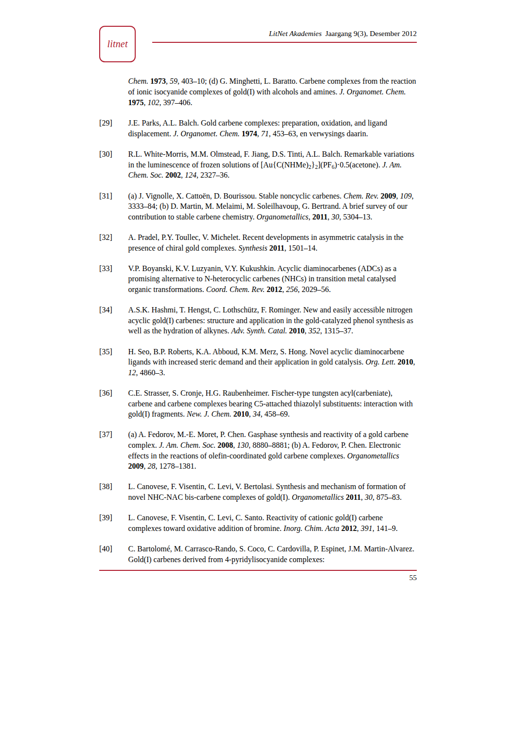litnet
LitNet Akademies Jaargang 9(3), Desember 2012
Chem. 1973, 59, 403–10; (d) G. Minghetti, L. Baratto. Carbene complexes from the reaction of ionic isocyanide complexes of gold(I) with alcohols and amines. J. Organomet. Chem. 1975, 102, 397–406.
[29] J.E. Parks, A.L. Balch. Gold carbene complexes: preparation, oxidation, and ligand displacement. J. Organomet. Chem. 1974, 71, 453–63, en verwysings daarin.
[30] R.L. White-Morris, M.M. Olmstead, F. Jiang, D.S. Tinti, A.L. Balch. Remarkable variations in the luminescence of frozen solutions of [Au{C(NHMe)2}2](PF6)·0.5(acetone). J. Am. Chem. Soc. 2002, 124, 2327–36.
[31](a) J. Vignolle, X. Cattoën, D. Bourissou. Stable noncyclic carbenes. Chem. Rev. 2009, 109, 3333–84; (b) D. Martin, M. Melaimi, M. Soleilhavoup, G. Bertrand. A brief survey of our contribution to stable carbene chemistry. Organometallics, 2011, 30, 5304–13.
[32] A. Pradel, P.Y. Toullec, V. Michelet. Recent developments in asymmetric catalysis in the presence of chiral gold complexes. Synthesis 2011, 1501–14.
[33] V.P. Boyanski, K.V. Luzyanin, V.Y. Kukushkin. Acyclic diaminocarbenes (ADCs) as a promising alternative to N-heterocyclic carbenes (NHCs) in transition metal catalysed organic transformations. Coord. Chem. Rev. 2012, 256, 2029–56.
[34] A.S.K. Hashmi, T. Hengst, C. Lothschütz, F. Rominger. New and easily accessible nitrogen acyclic gold(I) carbenes: structure and application in the gold-catalyzed phenol synthesis as well as the hydration of alkynes. Adv. Synth. Catal. 2010, 352, 1315–37.
[35] H. Seo, B.P. Roberts, K.A. Abboud, K.M. Merz, S. Hong. Novel acyclic diaminocarbene ligands with increased steric demand and their application in gold catalysis. Org. Lett. 2010, 12, 4860–3.
[36] C.E. Strasser, S. Cronje, H.G. Raubenheimer. Fischer-type tungsten acyl(carbeniate), carbene and carbene complexes bearing C5-attached thiazolyl substituents: interaction with gold(I) fragments. New. J. Chem. 2010, 34, 458–69.
[37](a) A. Fedorov, M.-E. Moret, P. Chen. Gasphase synthesis and reactivity of a gold carbene complex. J. Am. Chem. Soc. 2008, 130, 8880–8881; (b) A. Fedorov, P. Chen. Electronic effects in the reactions of olefin-coordinated gold carbene complexes. Organometallics 2009, 28, 1278–1381.
[38] L. Canovese, F. Visentin, C. Levi, V. Bertolasi. Synthesis and mechanism of formation of novel NHC-NAC bis-carbene complexes of gold(I). Organometallics 2011, 30, 875–83.
[39] L. Canovese, F. Visentin, C. Levi, C. Santo. Reactivity of cationic gold(I) carbene complexes toward oxidative addition of bromine. Inorg. Chim. Acta 2012, 391, 141–9.
[40] C. Bartolomé, M. Carrasco-Rando, S. Coco, C. Cardovilla, P. Espinet, J.M. Martin-Alvarez. Gold(I) carbenes derived from 4-pyridylisocyanide complexes:
55